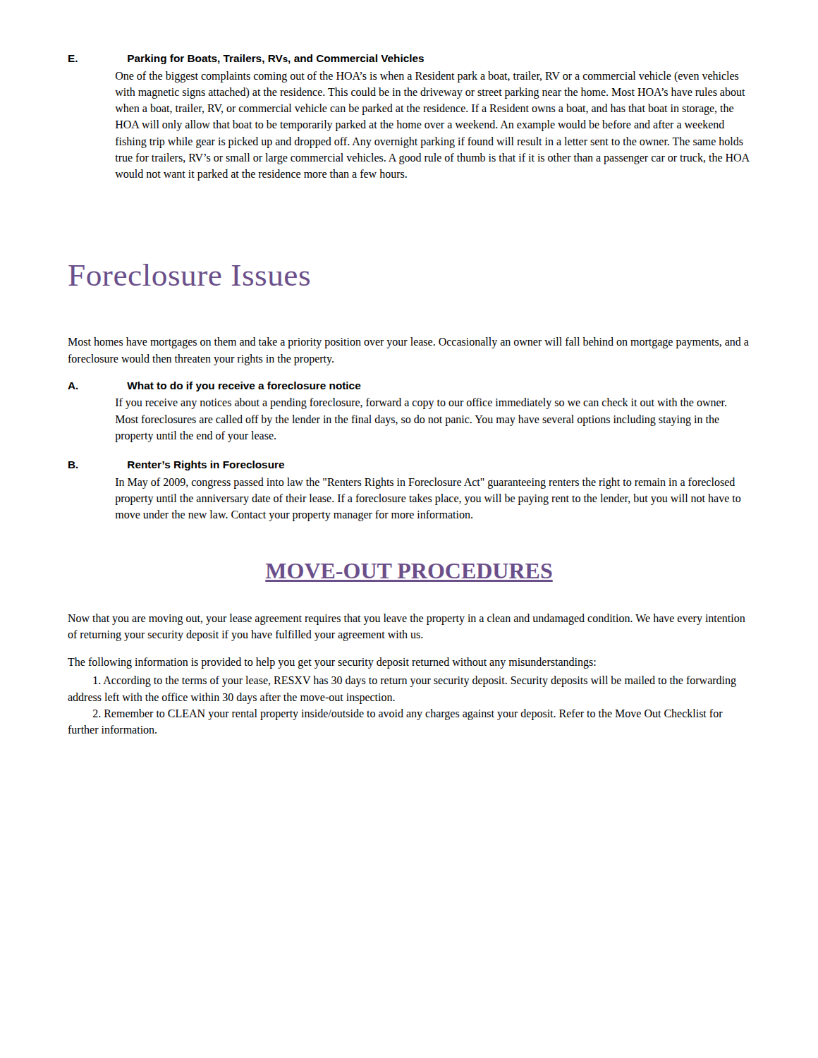E. Parking for Boats, Trailers, RVs, and Commercial Vehicles
One of the biggest complaints coming out of the HOA’s is when a Resident park a boat, trailer, RV or a commercial vehicle (even vehicles with magnetic signs attached) at the residence. This could be in the driveway or street parking near the home. Most HOA’s have rules about when a boat, trailer, RV, or commercial vehicle can be parked at the residence. If a Resident owns a boat, and has that boat in storage, the HOA will only allow that boat to be temporarily parked at the home over a weekend. An example would be before and after a weekend fishing trip while gear is picked up and dropped off. Any overnight parking if found will result in a letter sent to the owner. The same holds true for trailers, RV’s or small or large commercial vehicles. A good rule of thumb is that if it is other than a passenger car or truck, the HOA would not want it parked at the residence more than a few hours.
Foreclosure Issues
Most homes have mortgages on them and take a priority position over your lease. Occasionally an owner will fall behind on mortgage payments, and a foreclosure would then threaten your rights in the property.
A. What to do if you receive a foreclosure notice
If you receive any notices about a pending foreclosure, forward a copy to our office immediately so we can check it out with the owner. Most foreclosures are called off by the lender in the final days, so do not panic. You may have several options including staying in the property until the end of your lease.
B. Renter’s Rights in Foreclosure
In May of 2009, congress passed into law the "Renters Rights in Foreclosure Act" guaranteeing renters the right to remain in a foreclosed property until the anniversary date of their lease. If a foreclosure takes place, you will be paying rent to the lender, but you will not have to move under the new law. Contact your property manager for more information.
MOVE-OUT PROCEDURES
Now that you are moving out, your lease agreement requires that you leave the property in a clean and undamaged condition. We have every intention of returning your security deposit if you have fulfilled your agreement with us.
The following information is provided to help you get your security deposit returned without any misunderstandings:
1. According to the terms of your lease, RESXV has 30 days to return your security deposit. Security deposits will be mailed to the forwarding address left with the office within 30 days after the move-out inspection.
2. Remember to CLEAN your rental property inside/outside to avoid any charges against your deposit. Refer to the Move Out Checklist for further information.